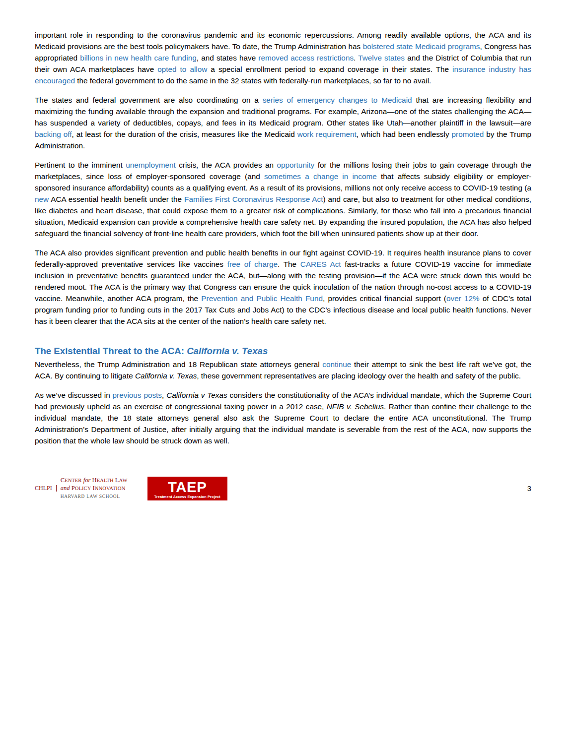important role in responding to the coronavirus pandemic and its economic repercussions. Among readily available options, the ACA and its Medicaid provisions are the best tools policymakers have. To date, the Trump Administration has bolstered state Medicaid programs, Congress has appropriated billions in new health care funding, and states have removed access restrictions. Twelve states and the District of Columbia that run their own ACA marketplaces have opted to allow a special enrollment period to expand coverage in their states. The insurance industry has encouraged the federal government to do the same in the 32 states with federally-run marketplaces, so far to no avail.
The states and federal government are also coordinating on a series of emergency changes to Medicaid that are increasing flexibility and maximizing the funding available through the expansion and traditional programs. For example, Arizona—one of the states challenging the ACA—has suspended a variety of deductibles, copays, and fees in its Medicaid program. Other states like Utah—another plaintiff in the lawsuit—are backing off, at least for the duration of the crisis, measures like the Medicaid work requirement, which had been endlessly promoted by the Trump Administration.
Pertinent to the imminent unemployment crisis, the ACA provides an opportunity for the millions losing their jobs to gain coverage through the marketplaces, since loss of employer-sponsored coverage (and sometimes a change in income that affects subsidy eligibility or employer-sponsored insurance affordability) counts as a qualifying event. As a result of its provisions, millions not only receive access to COVID-19 testing (a new ACA essential health benefit under the Families First Coronavirus Response Act) and care, but also to treatment for other medical conditions, like diabetes and heart disease, that could expose them to a greater risk of complications. Similarly, for those who fall into a precarious financial situation, Medicaid expansion can provide a comprehensive health care safety net. By expanding the insured population, the ACA has also helped safeguard the financial solvency of front-line health care providers, which foot the bill when uninsured patients show up at their door.
The ACA also provides significant prevention and public health benefits in our fight against COVID-19. It requires health insurance plans to cover federally-approved preventative services like vaccines free of charge. The CARES Act fast-tracks a future COVID-19 vaccine for immediate inclusion in preventative benefits guaranteed under the ACA, but—along with the testing provision—if the ACA were struck down this would be rendered moot. The ACA is the primary way that Congress can ensure the quick inoculation of the nation through no-cost access to a COVID-19 vaccine. Meanwhile, another ACA program, the Prevention and Public Health Fund, provides critical financial support (over 12% of CDC’s total program funding prior to funding cuts in the 2017 Tax Cuts and Jobs Act) to the CDC’s infectious disease and local public health functions. Never has it been clearer that the ACA sits at the center of the nation’s health care safety net.
The Existential Threat to the ACA: California v. Texas
Nevertheless, the Trump Administration and 18 Republican state attorneys general continue their attempt to sink the best life raft we’ve got, the ACA. By continuing to litigate California v. Texas, these government representatives are placing ideology over the health and safety of the public.
As we’ve discussed in previous posts, California v Texas considers the constitutionality of the ACA’s individual mandate, which the Supreme Court had previously upheld as an exercise of congressional taxing power in a 2012 case, NFIB v. Sebelius. Rather than confine their challenge to the individual mandate, the 18 state attorneys general also ask the Supreme Court to declare the entire ACA unconstitutional. The Trump Administration’s Department of Justice, after initially arguing that the individual mandate is severable from the rest of the ACA, now supports the position that the whole law should be struck down as well.
CHLPI
CENTER for HEALTH LAW
and POLICY INNOVATION
HARVARD LAW SCHOOL
TAEP Treatment Access Expansion Project
3